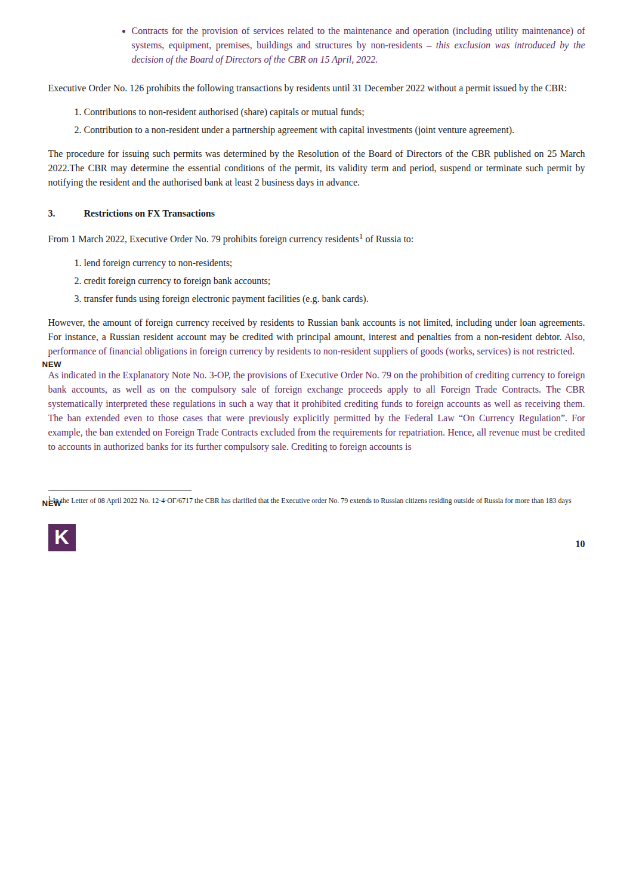Contracts for the provision of services related to the maintenance and operation (including utility maintenance) of systems, equipment, premises, buildings and structures by non-residents – this exclusion was introduced by the decision of the Board of Directors of the CBR on 15 April, 2022.
Executive Order No. 126 prohibits the following transactions by residents until 31 December 2022 without a permit issued by the CBR:
Contributions to non-resident authorised (share) capitals or mutual funds;
Contribution to a non-resident under a partnership agreement with capital investments (joint venture agreement).
The procedure for issuing such permits was determined by the Resolution of the Board of Directors of the CBR published on 25 March 2022.The CBR may determine the essential conditions of the permit, its validity term and period, suspend or terminate such permit by notifying the resident and the authorised bank at least 2 business days in advance.
3. Restrictions on FX Transactions
From 1 March 2022, Executive Order No. 79 prohibits foreign currency residents1 of Russia to:
lend foreign currency to non-residents;
credit foreign currency to foreign bank accounts;
transfer funds using foreign electronic payment facilities (e.g. bank cards).
NEW
However, the amount of foreign currency received by residents to Russian bank accounts is not limited, including under loan agreements. For instance, a Russian resident account may be credited with principal amount, interest and penalties from a non-resident debtor. Also, performance of financial obligations in foreign currency by residents to non-resident suppliers of goods (works, services) is not restricted.
As indicated in the Explanatory Note No. 3-OP, the provisions of Executive Order No. 79 on the prohibition of crediting currency to foreign bank accounts, as well as on the compulsory sale of foreign exchange proceeds apply to all Foreign Trade Contracts. The CBR systematically interpreted these regulations in such a way that it prohibited crediting funds to foreign accounts as well as receiving them. The ban extended even to those cases that were previously explicitly permitted by the Federal Law “On Currency Regulation”. For example, the ban extended on Foreign Trade Contracts excluded from the requirements for repatriation. Hence, all revenue must be credited to accounts in authorized banks for its further compulsory sale. Crediting to foreign accounts is
NEW
1 In the Letter of 08 April 2022 No. 12-4-ОГ/6717 the CBR has clarified that the Executive order No. 79 extends to Russian citizens residing outside of Russia for more than 183 days
K
10